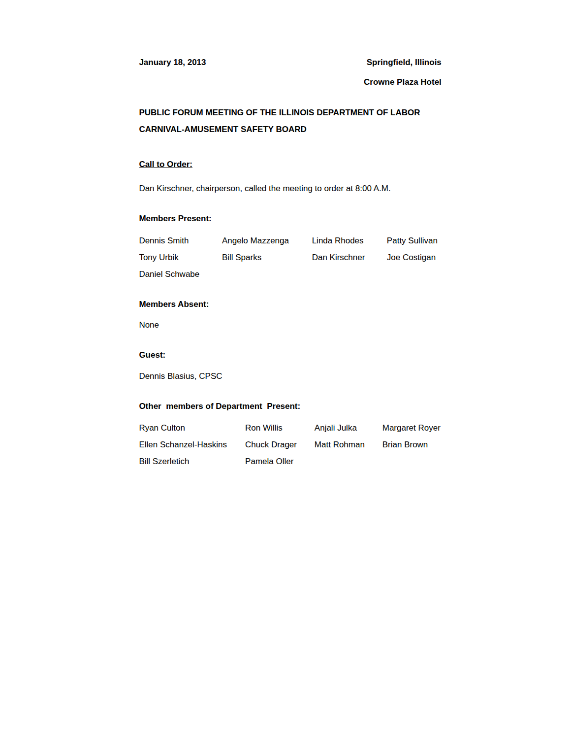January 18, 2013 Springfield, Illinois
Crowne Plaza Hotel
Public Forum Meeting of the Illinois Department of Labor Carnival-Amusement Safety Board
Call to Order:
Dan Kirschner, chairperson, called the meeting to order at 8:00 A.M.
Members Present:
| Dennis Smith | Angelo Mazzenga | Linda Rhodes | Patty Sullivan |
| Tony Urbik | Bill Sparks | Dan Kirschner | Joe Costigan |
| Daniel Schwabe | | | |
Members Absent:
None
Guest:
Dennis Blasius, CPSC
Other members of Department Present:
| Ryan Culton | Ron Willis | Anjali Julka | Margaret Royer |
| Ellen Schanzel-Haskins | Chuck Drager | Matt Rohman | Brian Brown |
| Bill Szerletich | Pamela Oller | | |